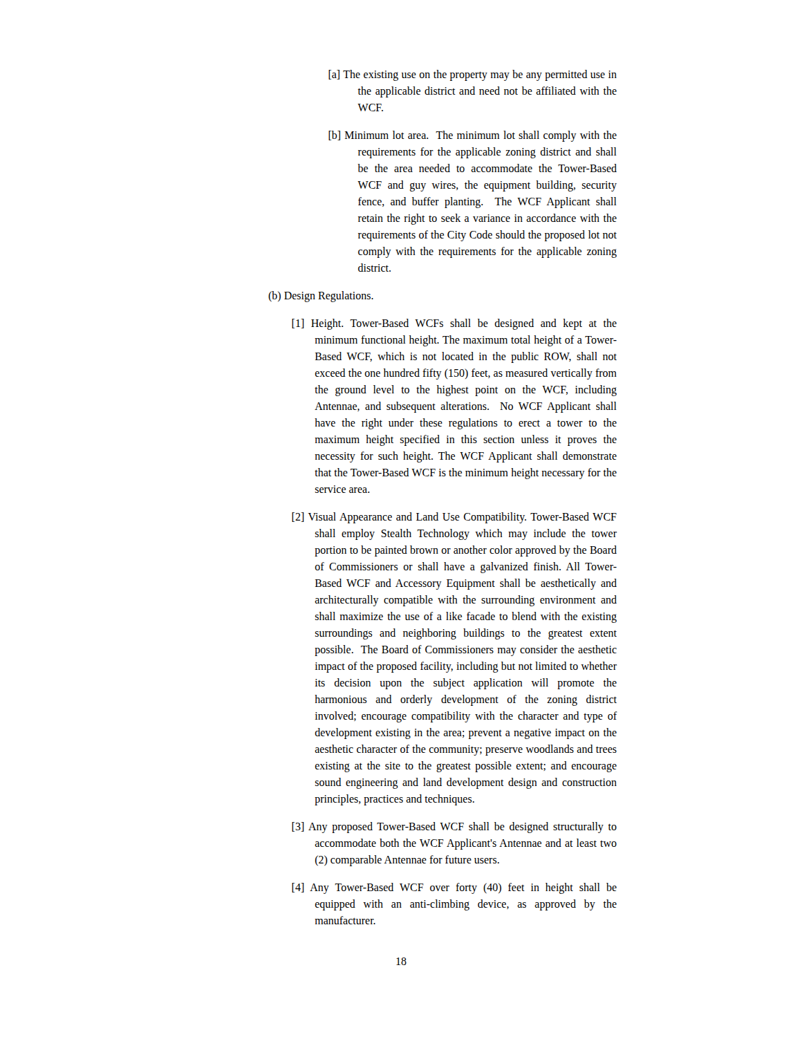[a] The existing use on the property may be any permitted use in the applicable district and need not be affiliated with the WCF.
[b] Minimum lot area. The minimum lot shall comply with the requirements for the applicable zoning district and shall be the area needed to accommodate the Tower-Based WCF and guy wires, the equipment building, security fence, and buffer planting. The WCF Applicant shall retain the right to seek a variance in accordance with the requirements of the City Code should the proposed lot not comply with the requirements for the applicable zoning district.
(b) Design Regulations.
[1] Height. Tower-Based WCFs shall be designed and kept at the minimum functional height. The maximum total height of a Tower-Based WCF, which is not located in the public ROW, shall not exceed the one hundred fifty (150) feet, as measured vertically from the ground level to the highest point on the WCF, including Antennae, and subsequent alterations. No WCF Applicant shall have the right under these regulations to erect a tower to the maximum height specified in this section unless it proves the necessity for such height. The WCF Applicant shall demonstrate that the Tower-Based WCF is the minimum height necessary for the service area.
[2] Visual Appearance and Land Use Compatibility. Tower-Based WCF shall employ Stealth Technology which may include the tower portion to be painted brown or another color approved by the Board of Commissioners or shall have a galvanized finish. All Tower-Based WCF and Accessory Equipment shall be aesthetically and architecturally compatible with the surrounding environment and shall maximize the use of a like facade to blend with the existing surroundings and neighboring buildings to the greatest extent possible. The Board of Commissioners may consider the aesthetic impact of the proposed facility, including but not limited to whether its decision upon the subject application will promote the harmonious and orderly development of the zoning district involved; encourage compatibility with the character and type of development existing in the area; prevent a negative impact on the aesthetic character of the community; preserve woodlands and trees existing at the site to the greatest possible extent; and encourage sound engineering and land development design and construction principles, practices and techniques.
[3] Any proposed Tower-Based WCF shall be designed structurally to accommodate both the WCF Applicant's Antennae and at least two (2) comparable Antennae for future users.
[4] Any Tower-Based WCF over forty (40) feet in height shall be equipped with an anti-climbing device, as approved by the manufacturer.
18